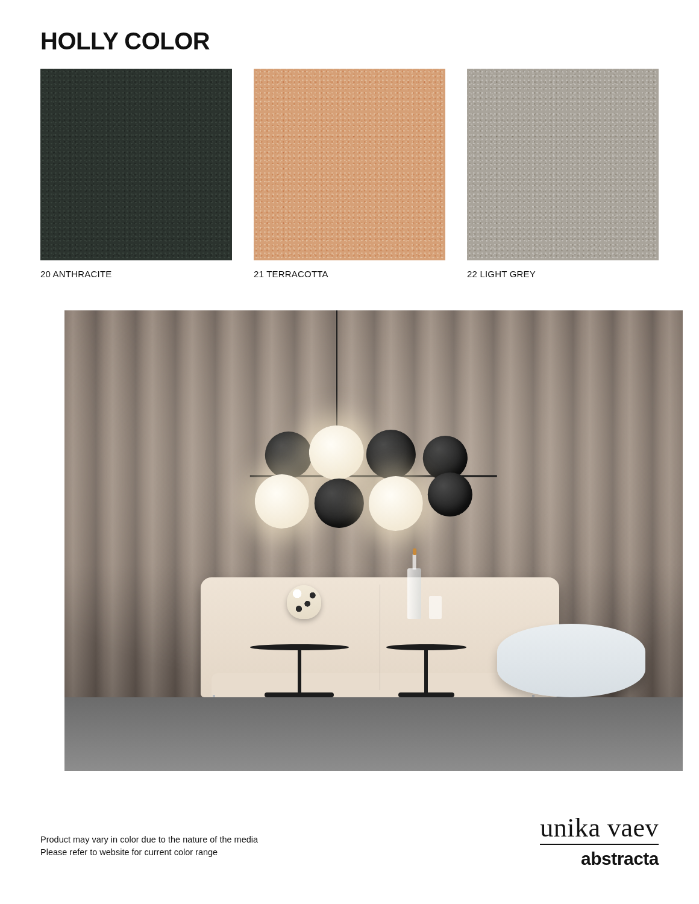Holly Color
20 Anthracite
21 Terracotta
22 Light Grey
Product may vary in color due to the nature of the media
Please refer to website for current color range
unika vaev abstracta